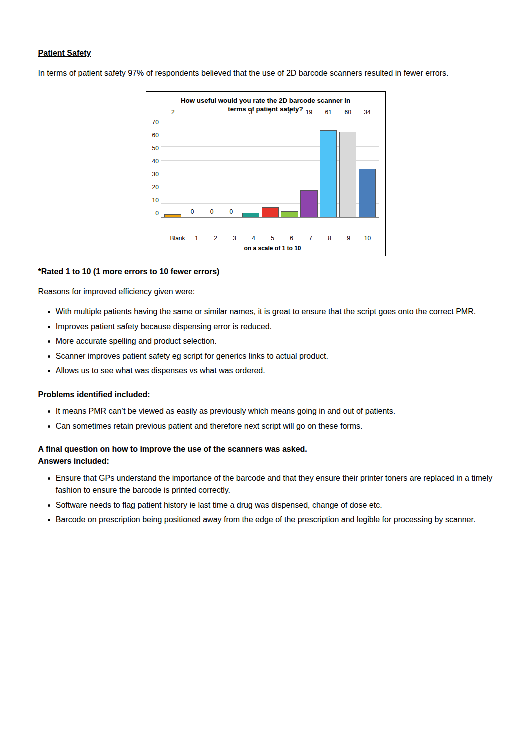Patient Safety
In terms of patient safety 97% of respondents believed that the use of 2D barcode scanners resulted in fewer errors.
How useful would you rate the 2D barcode scanner in
terms of patient safety?
70 60 50 40 30 20 10 0
2
0
0
0
3
7
4
19
61
60
34
Blank 1 2 3 4 5 6 7 8 9 10
on a scale of 1 to 10
*Rated 1 to 10 (1 more errors to 10 fewer errors)
Reasons for improved efficiency given were:
With multiple patients having the same or similar names, it is great to ensure that the script goes onto the correct PMR.
Improves patient safety because dispensing error is reduced.
More accurate spelling and product selection.
Scanner improves patient safety eg script for generics links to actual product.
Allows us to see what was dispenses vs what was ordered.
Problems identified included:
It means PMR can’t be viewed as easily as previously which means going in and out of patients.
Can sometimes retain previous patient and therefore next script will go on these forms.
A final question on how to improve the use of the scanners was asked.
Answers included:
Ensure that GPs understand the importance of the barcode and that they ensure their printer toners are replaced in a timely fashion to ensure the barcode is printed correctly.
Software needs to flag patient history ie last time a drug was dispensed, change of dose etc.
Barcode on prescription being positioned away from the edge of the prescription and legible for processing by scanner.